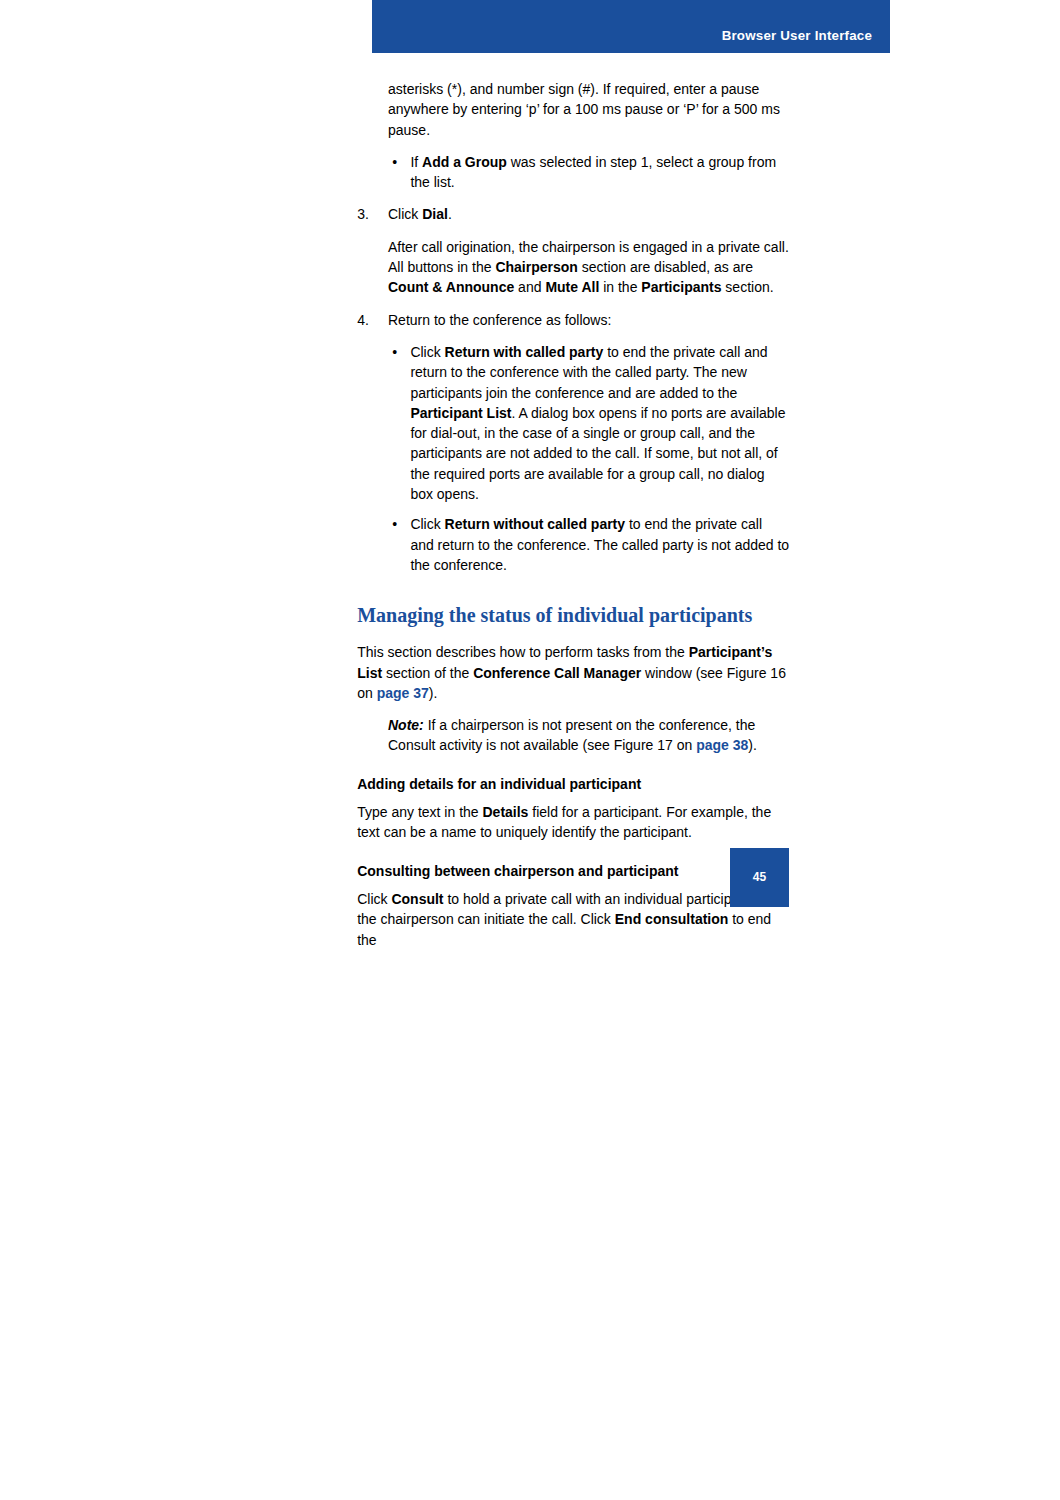Browser User Interface
asterisks (*), and number sign (#). If required, enter a pause anywhere by entering ‘p’ for a 100 ms pause or ‘P’ for a 500 ms pause.
If Add a Group was selected in step 1, select a group from the list.
3. Click Dial.
After call origination, the chairperson is engaged in a private call. All buttons in the Chairperson section are disabled, as are Count & Announce and Mute All in the Participants section.
4. Return to the conference as follows:
Click Return with called party to end the private call and return to the conference with the called party. The new participants join the conference and are added to the Participant List. A dialog box opens if no ports are available for dial-out, in the case of a single or group call, and the participants are not added to the call. If some, but not all, of the required ports are available for a group call, no dialog box opens.
Click Return without called party to end the private call and return to the conference. The called party is not added to the conference.
Managing the status of individual participants
This section describes how to perform tasks from the Participant’s List section of the Conference Call Manager window (see Figure 16 on page 37).
Note: If a chairperson is not present on the conference, the Consult activity is not available (see Figure 17 on page 38).
Adding details for an individual participant
Type any text in the Details field for a participant. For example, the text can be a name to uniquely identify the participant.
Consulting between chairperson and participant
Click Consult to hold a private call with an individual participant. Only the chairperson can initiate the call. Click End consultation to end the
45